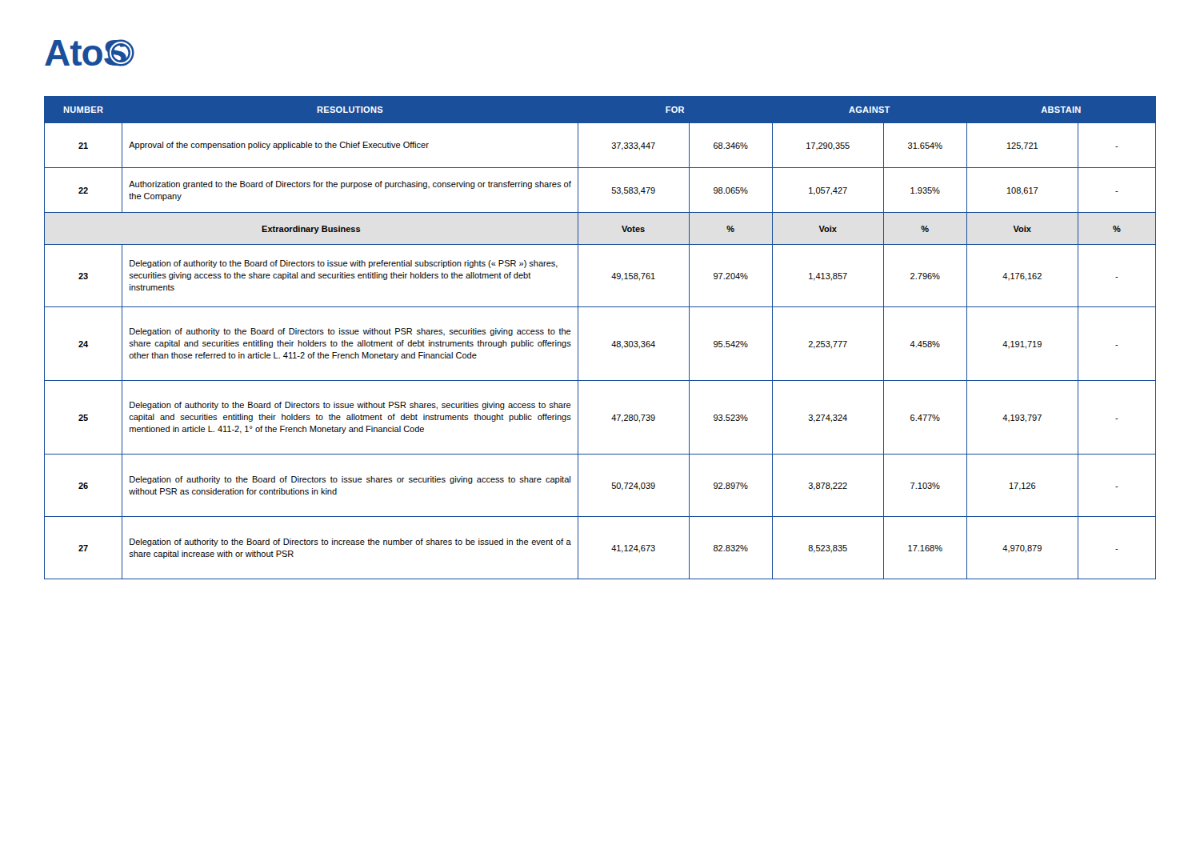AtoS
| NUMBER | RESOLUTIONS | FOR | AGAINST | ABSTAIN |
| --- | --- | --- | --- | --- |
| 21 | Approval of the compensation policy applicable to the Chief Executive Officer | 37,333,447 | 68.346% | 17,290,355 | 31.654% | 125,721 | - |
| 22 | Authorization granted to the Board of Directors for the purpose of purchasing, conserving or transferring shares of the Company | 53,583,479 | 98.065% | 1,057,427 | 1.935% | 108,617 | - |
| Extraordinary Business | Votes | % | Voix | % | Voix | % |
| 23 | Delegation of authority to the Board of Directors to issue with preferential subscription rights (« PSR ») shares, securities giving access to the share capital and securities entitling their holders to the allotment of debt instruments | 49,158,761 | 97.204% | 1,413,857 | 2.796% | 4,176,162 | - |
| 24 | Delegation of authority to the Board of Directors to issue without PSR shares, securities giving access to the share capital and securities entitling their holders to the allotment of debt instruments through public offerings other than those referred to in article L. 411-2 of the French Monetary and Financial Code | 48,303,364 | 95.542% | 2,253,777 | 4.458% | 4,191,719 | - |
| 25 | Delegation of authority to the Board of Directors to issue without PSR shares, securities giving access to share capital and securities entitling their holders to the allotment of debt instruments thought public offerings mentioned in article L. 411-2, 1° of the French Monetary and Financial Code | 47,280,739 | 93.523% | 3,274,324 | 6.477% | 4,193,797 | - |
| 26 | Delegation of authority to the Board of Directors to issue shares or securities giving access to share capital without PSR as consideration for contributions in kind | 50,724,039 | 92.897% | 3,878,222 | 7.103% | 17,126 | - |
| 27 | Delegation of authority to the Board of Directors to increase the number of shares to be issued in the event of a share capital increase with or without PSR | 41,124,673 | 82.832% | 8,523,835 | 17.168% | 4,970,879 | - |